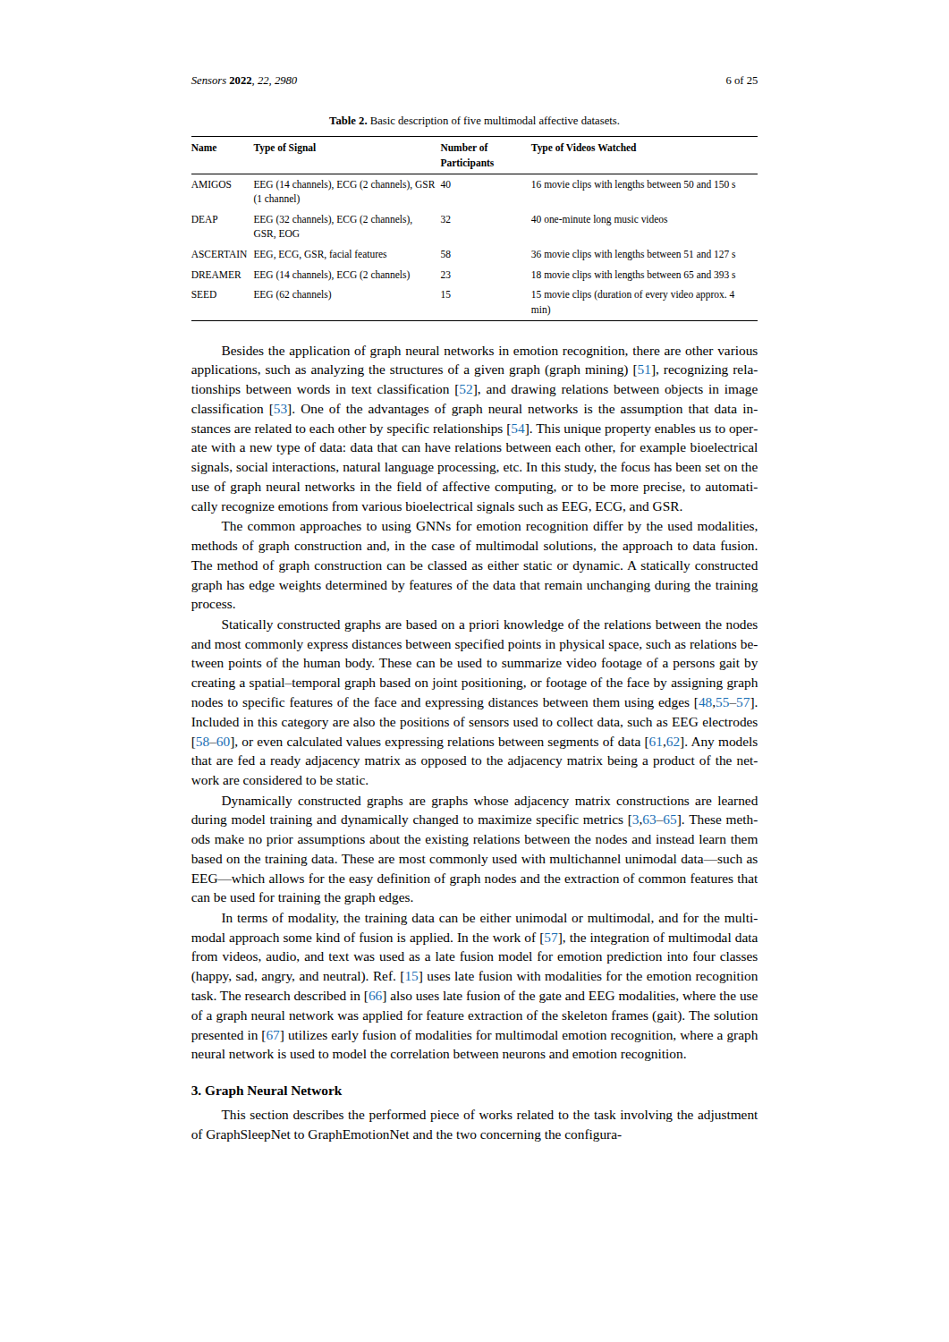Sensors 2022, 22, 2980
6 of 25
Table 2. Basic description of five multimodal affective datasets.
| Name | Type of Signal | Number of Participants | Type of Videos Watched |
| --- | --- | --- | --- |
| AMIGOS | EEG (14 channels), ECG (2 channels), GSR (1 channel) | 40 | 16 movie clips with lengths between 50 and 150 s |
| DEAP | EEG (32 channels), ECG (2 channels), GSR, EOG | 32 | 40 one-minute long music videos |
| ASCERTAIN | EEG, ECG, GSR, facial features | 58 | 36 movie clips with lengths between 51 and 127 s |
| DREAMER | EEG (14 channels), ECG (2 channels) | 23 | 18 movie clips with lengths between 65 and 393 s |
| SEED | EEG (62 channels) | 15 | 15 movie clips (duration of every video approx. 4 min) |
Besides the application of graph neural networks in emotion recognition, there are other various applications, such as analyzing the structures of a given graph (graph mining) [51], recognizing relationships between words in text classification [52], and drawing relations between objects in image classification [53]. One of the advantages of graph neural networks is the assumption that data instances are related to each other by specific relationships [54]. This unique property enables us to operate with a new type of data: data that can have relations between each other, for example bioelectrical signals, social interactions, natural language processing, etc. In this study, the focus has been set on the use of graph neural networks in the field of affective computing, or to be more precise, to automatically recognize emotions from various bioelectrical signals such as EEG, ECG, and GSR.
The common approaches to using GNNs for emotion recognition differ by the used modalities, methods of graph construction and, in the case of multimodal solutions, the approach to data fusion. The method of graph construction can be classed as either static or dynamic. A statically constructed graph has edge weights determined by features of the data that remain unchanging during the training process.
Statically constructed graphs are based on a priori knowledge of the relations between the nodes and most commonly express distances between specified points in physical space, such as relations between points of the human body. These can be used to summarize video footage of a persons gait by creating a spatial–temporal graph based on joint positioning, or footage of the face by assigning graph nodes to specific features of the face and expressing distances between them using edges [48,55–57]. Included in this category are also the positions of sensors used to collect data, such as EEG electrodes [58–60], or even calculated values expressing relations between segments of data [61,62]. Any models that are fed a ready adjacency matrix as opposed to the adjacency matrix being a product of the network are considered to be static.
Dynamically constructed graphs are graphs whose adjacency matrix constructions are learned during model training and dynamically changed to maximize specific metrics [3,63–65]. These methods make no prior assumptions about the existing relations between the nodes and instead learn them based on the training data. These are most commonly used with multichannel unimodal data—such as EEG—which allows for the easy definition of graph nodes and the extraction of common features that can be used for training the graph edges.
In terms of modality, the training data can be either unimodal or multimodal, and for the multimodal approach some kind of fusion is applied. In the work of [57], the integration of multimodal data from videos, audio, and text was used as a late fusion model for emotion prediction into four classes (happy, sad, angry, and neutral). Ref. [15] uses late fusion with modalities for the emotion recognition task. The research described in [66] also uses late fusion of the gate and EEG modalities, where the use of a graph neural network was applied for feature extraction of the skeleton frames (gait). The solution presented in [67] utilizes early fusion of modalities for multimodal emotion recognition, where a graph neural network is used to model the correlation between neurons and emotion recognition.
3. Graph Neural Network
This section describes the performed piece of works related to the task involving the adjustment of GraphSleepNet to GraphEmotionNet and the two concerning the configura-